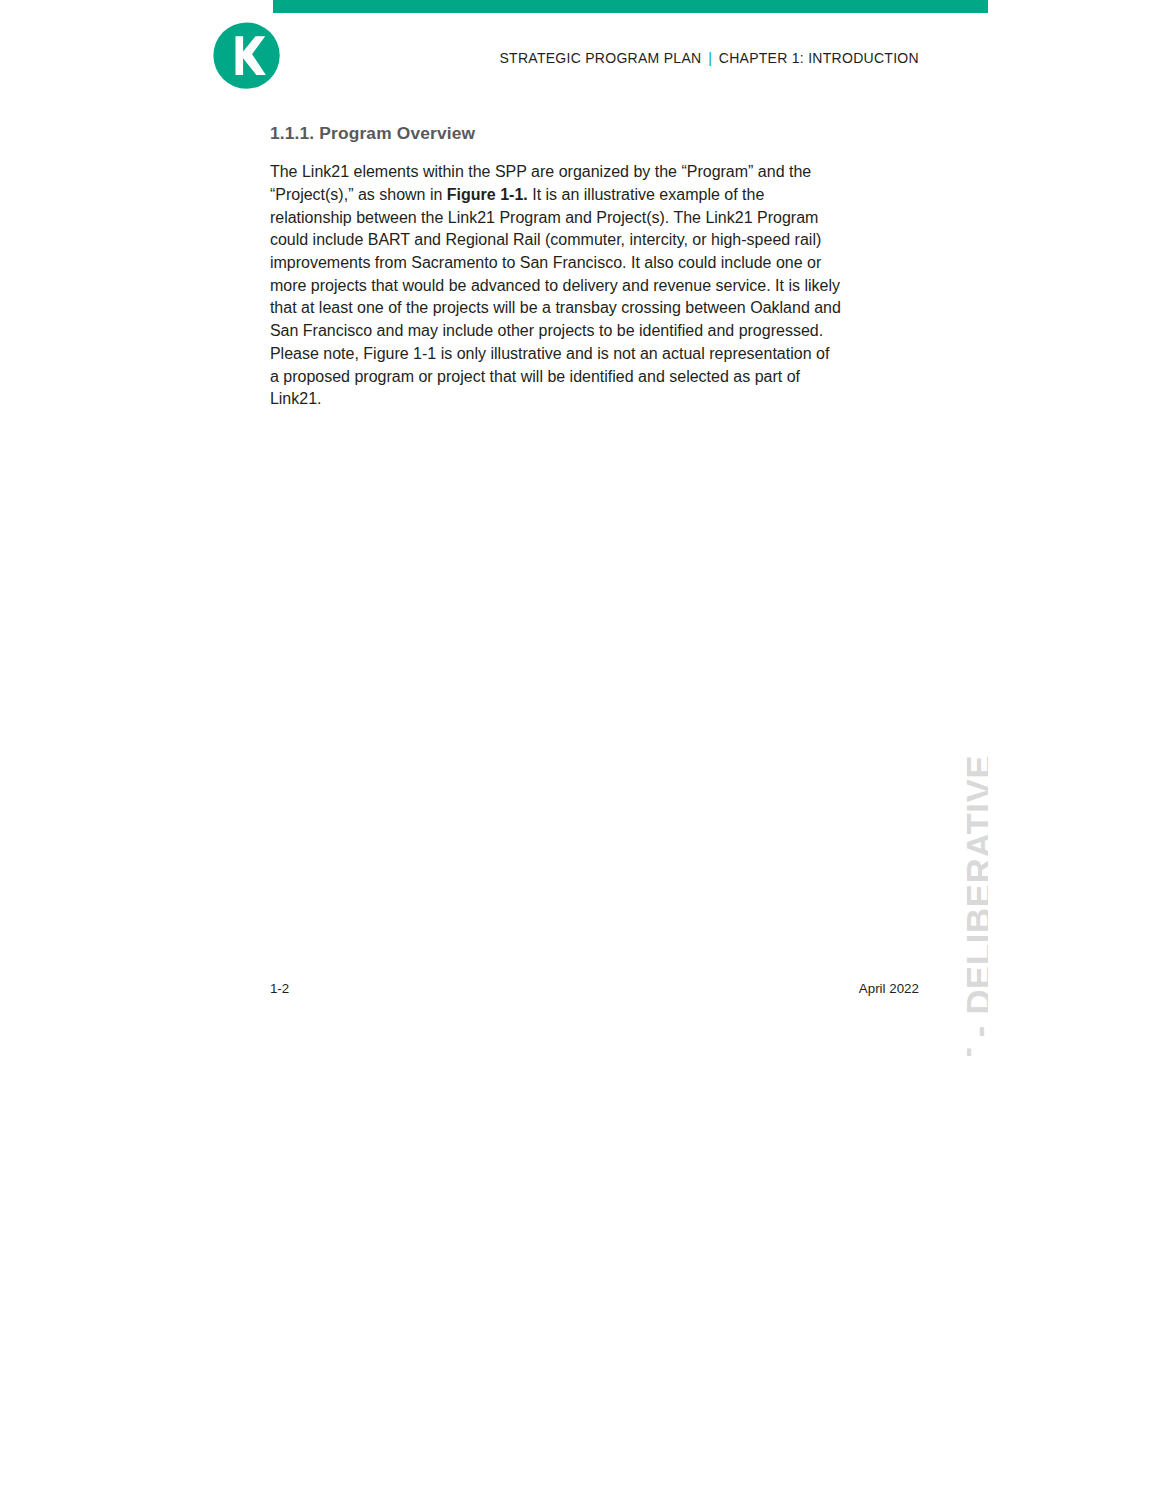STRATEGIC PROGRAM PLAN|CHAPTER 1: INTRODUCTION
1.1.1. Program Overview
The Link21 elements within the SPP are organized by the “Program” and the “Project(s),” as shown in Figure 1-1. It is an illustrative example of the relationship between the Link21 Program and Project(s). The Link21 Program could include BART and Regional Rail (commuter, intercity, or high-speed rail) improvements from Sacramento to San Francisco. It also could include one or more projects that would be advanced to delivery and revenue service. It is likely that at least one of the projects will be a transbay crossing between Oakland and San Francisco and may include other projects to be identified and progressed. Please note, Figure 1-1 is only illustrative and is not an actual representation of a proposed program or project that will be identified and selected as part of Link21.
DRAFT - DELIBERATIVE
1-2 April 2022